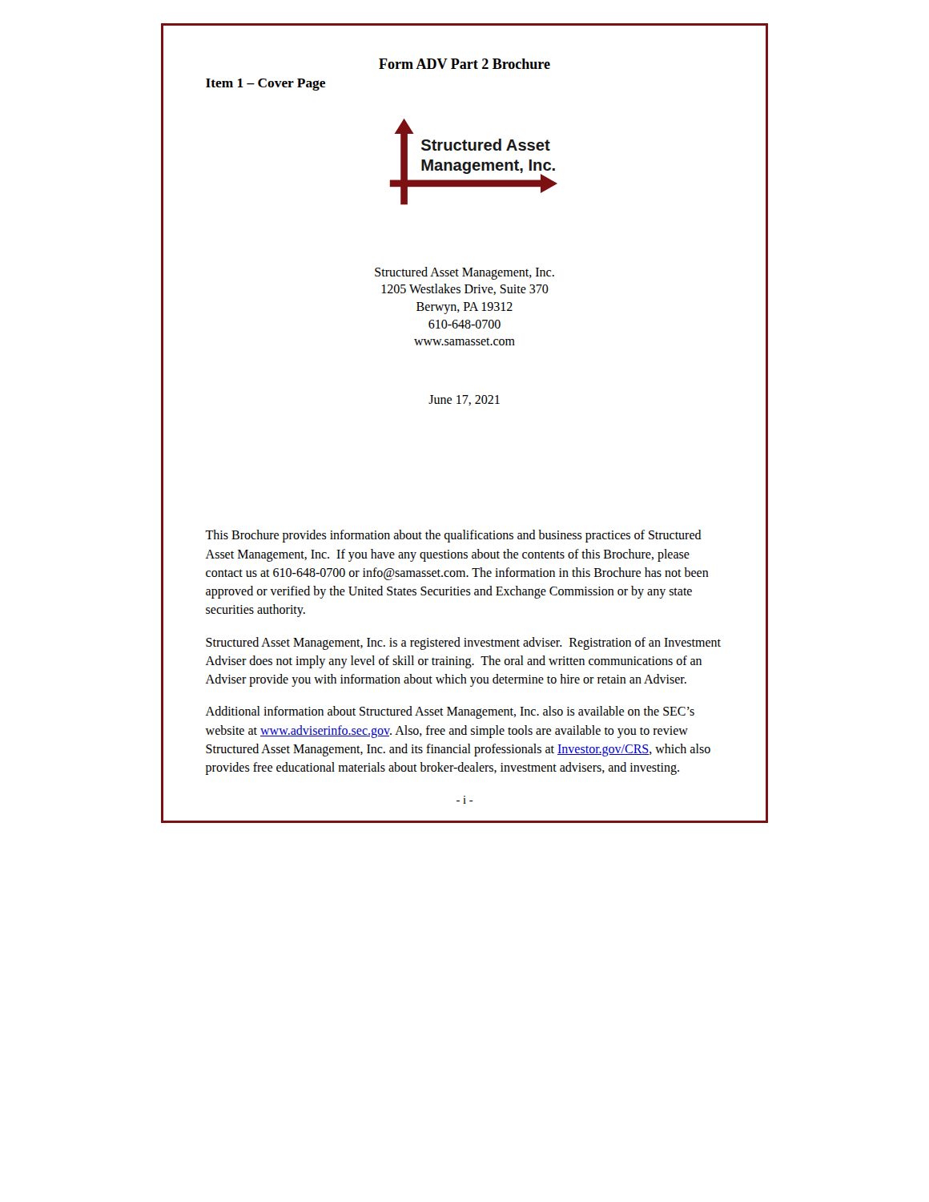Form ADV Part 2 Brochure
Item 1 – Cover Page
Structured Asset Management, Inc.
Structured Asset Management, Inc.
1205 Westlakes Drive, Suite 370
Berwyn, PA 19312
610-648-0700
www.samasset.com
June 17, 2021
This Brochure provides information about the qualifications and business practices of Structured Asset Management, Inc. If you have any questions about the contents of this Brochure, please contact us at 610-648-0700 or info@samasset.com. The information in this Brochure has not been approved or verified by the United States Securities and Exchange Commission or by any state securities authority.
Structured Asset Management, Inc. is a registered investment adviser. Registration of an Investment Adviser does not imply any level of skill or training. The oral and written communications of an Adviser provide you with information about which you determine to hire or retain an Adviser.
Additional information about Structured Asset Management, Inc. also is available on the SEC’s website at www.adviserinfo.sec.gov. Also, free and simple tools are available to you to review Structured Asset Management, Inc. and its financial professionals at Investor.gov/CRS, which also provides free educational materials about broker-dealers, investment advisers, and investing.
- i -